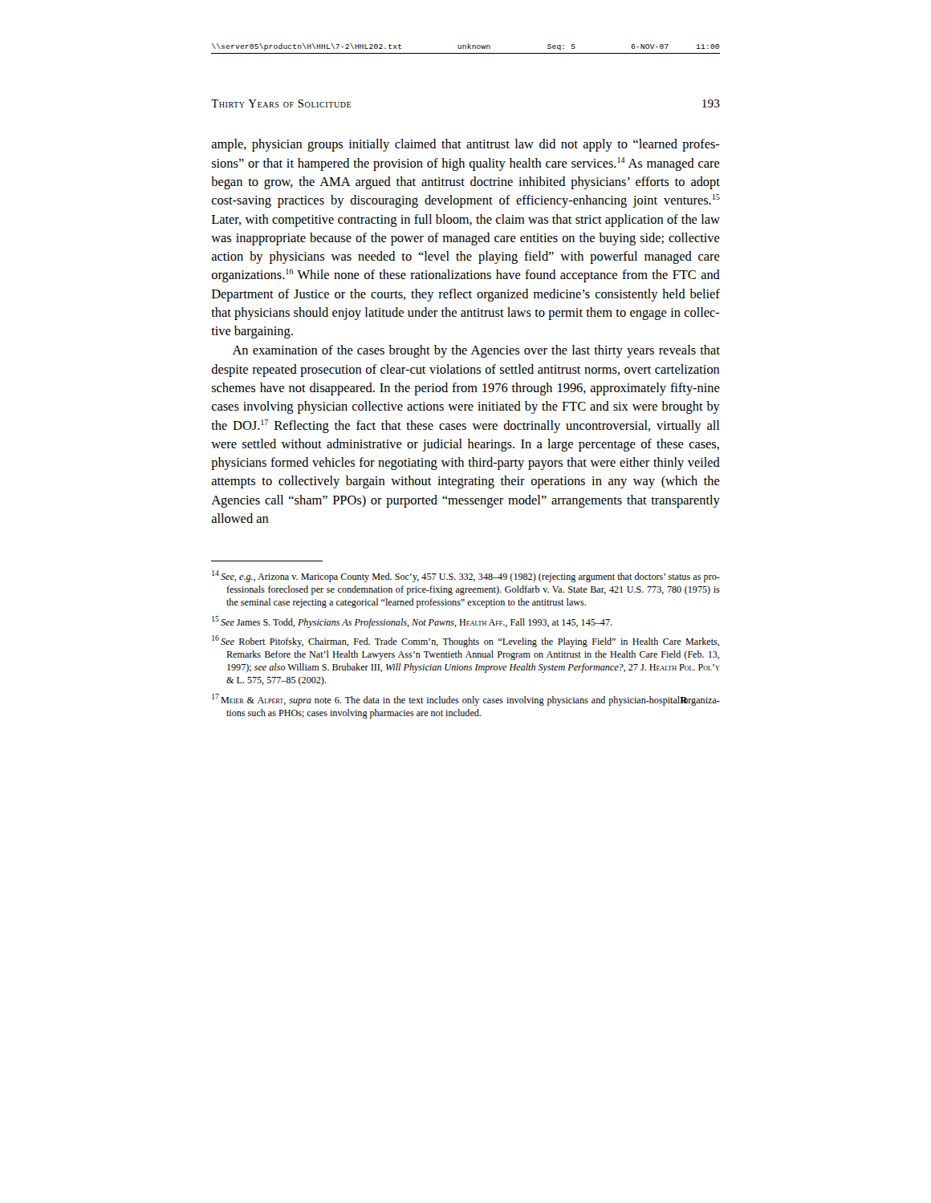\\server05\productn\H\HHL\7-2\HHL202.txt unknown Seq: 5 6-NOV-07 11:00
Thirty Years of Solicitude 193
ample, physician groups initially claimed that antitrust law did not apply to “learned professions” or that it hampered the provision of high quality health care services.14 As managed care began to grow, the AMA argued that antitrust doctrine inhibited physicians’ efforts to adopt cost-saving practices by discouraging development of efficiency-enhancing joint ventures.15 Later, with competitive contracting in full bloom, the claim was that strict application of the law was inappropriate because of the power of managed care entities on the buying side; collective action by physicians was needed to “level the playing field” with powerful managed care organizations.16 While none of these rationalizations have found acceptance from the FTC and Department of Justice or the courts, they reflect organized medicine’s consistently held belief that physicians should enjoy latitude under the antitrust laws to permit them to engage in collective bargaining.
An examination of the cases brought by the Agencies over the last thirty years reveals that despite repeated prosecution of clear-cut violations of settled antitrust norms, overt cartelization schemes have not disappeared. In the period from 1976 through 1996, approximately fifty-nine cases involving physician collective actions were initiated by the FTC and six were brought by the DOJ.17 Reflecting the fact that these cases were doctrinally uncontroversial, virtually all were settled without administrative or judicial hearings. In a large percentage of these cases, physicians formed vehicles for negotiating with third-party payors that were either thinly veiled attempts to collectively bargain without integrating their operations in any way (which the Agencies call “sham” PPOs) or purported “messenger model” arrangements that transparently allowed an
14 See, e.g., Arizona v. Maricopa County Med. Soc’y, 457 U.S. 332, 348–49 (1982) (rejecting argument that doctors’ status as professionals foreclosed per se condemnation of price-fixing agreement). Goldfarb v. Va. State Bar, 421 U.S. 773, 780 (1975) is the seminal case rejecting a categorical “learned professions” exception to the antitrust laws.
15 See James S. Todd, Physicians As Professionals, Not Pawns, Health Aff., Fall 1993, at 145, 145–47.
16 See Robert Pitofsky, Chairman, Fed. Trade Comm’n, Thoughts on “Leveling the Playing Field” in Health Care Markets, Remarks Before the Nat’l Health Lawyers Ass’n Twentieth Annual Program on Antitrust in the Health Care Field (Feb. 13, 1997); see also William S. Brubaker III, Will Physician Unions Improve Health System Performance?, 27 J. Health Pol. Pol’y & L. 575, 577–85 (2002).
R
17 Meier & Alpert, supra note 6. The data in the text includes only cases involving physicians and physician-hospital organizations such as PHOs; cases involving pharmacies are not included.